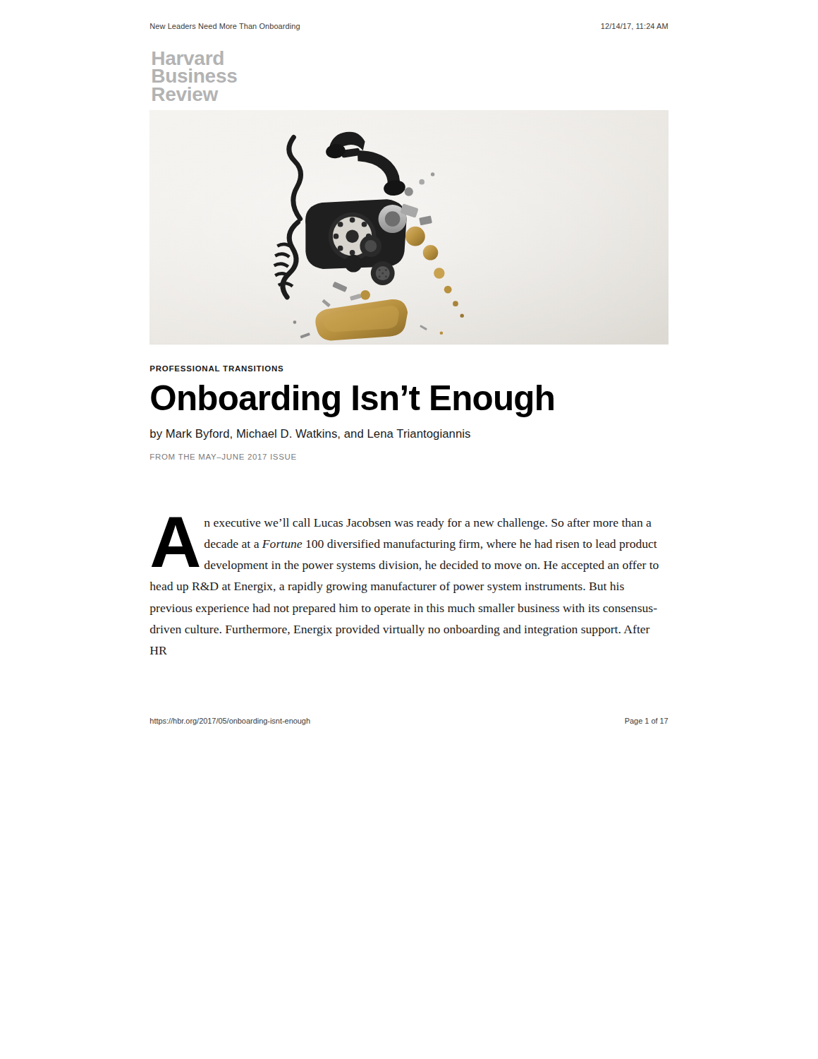New Leaders Need More Than Onboarding 12/14/17, 11:24 AM
Harvard
Business
Review
PROFESSIONAL TRANSITIONS
Onboarding Isn’t Enough
by Mark Byford, Michael D. Watkins, and Lena Triantogiannis
FROM THE MAY–JUNE 2017 ISSUE
An executive we’ll call Lucas Jacobsen was ready for a new challenge. So after more than a decade at a Fortune 100 diversified manufacturing firm, where he had risen to lead product development in the power systems division, he decided to move on. He accepted an offer to head up R&D at Energix, a rapidly growing manufacturer of power system instruments. But his previous experience had not prepared him to operate in this much smaller business with its consensus-driven culture. Furthermore, Energix provided virtually no onboarding and integration support. After HR
https://hbr.org/2017/05/onboarding-isnt-enough Page 1 of 17